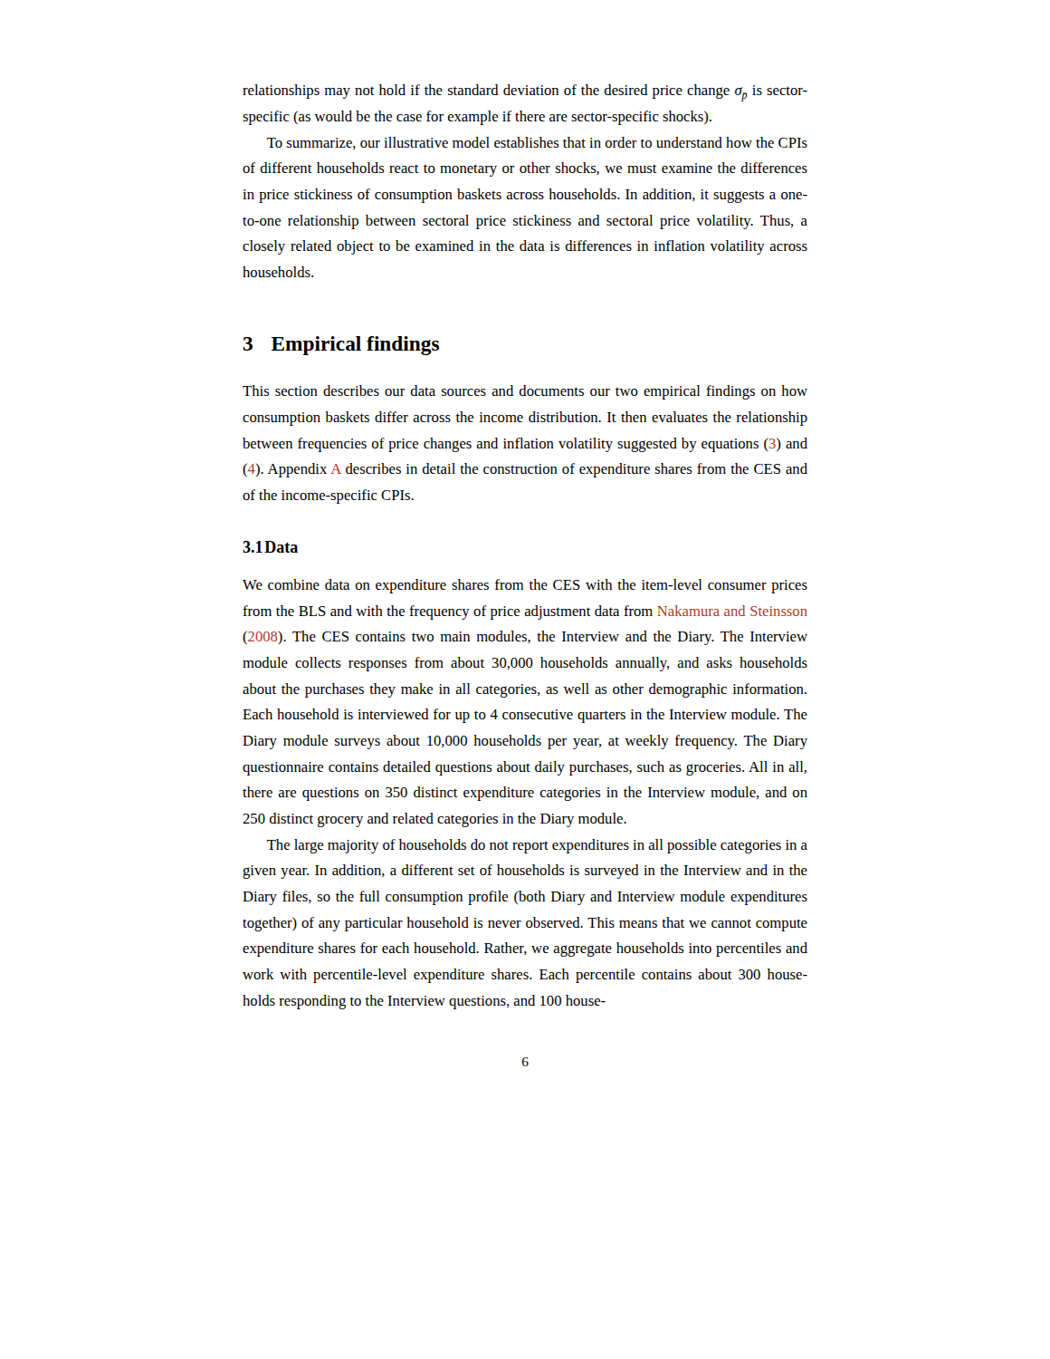relationships may not hold if the standard deviation of the desired price change σp̄ is sector-specific (as would be the case for example if there are sector-specific shocks).
To summarize, our illustrative model establishes that in order to understand how the CPIs of different households react to monetary or other shocks, we must examine the differences in price stickiness of consumption baskets across households. In addition, it suggests a one-to-one relationship between sectoral price stickiness and sectoral price volatility. Thus, a closely related object to be examined in the data is differences in inflation volatility across households.
3 Empirical findings
This section describes our data sources and documents our two empirical findings on how consumption baskets differ across the income distribution. It then evaluates the relationship between frequencies of price changes and inflation volatility suggested by equations (3) and (4). Appendix A describes in detail the construction of expenditure shares from the CES and of the income-specific CPIs.
3.1 Data
We combine data on expenditure shares from the CES with the item-level consumer prices from the BLS and with the frequency of price adjustment data from Nakamura and Steinsson (2008). The CES contains two main modules, the Interview and the Diary. The Interview module collects responses from about 30,000 households annually, and asks households about the purchases they make in all categories, as well as other demographic information. Each household is interviewed for up to 4 consecutive quarters in the Interview module. The Diary module surveys about 10,000 households per year, at weekly frequency. The Diary questionnaire contains detailed questions about daily purchases, such as groceries. All in all, there are questions on 350 distinct expenditure categories in the Interview module, and on 250 distinct grocery and related categories in the Diary module.
The large majority of households do not report expenditures in all possible categories in a given year. In addition, a different set of households is surveyed in the Interview and in the Diary files, so the full consumption profile (both Diary and Interview module expenditures together) of any particular household is never observed. This means that we cannot compute expenditure shares for each household. Rather, we aggregate households into percentiles and work with percentile-level expenditure shares. Each percentile contains about 300 households responding to the Interview questions, and 100 house-
6